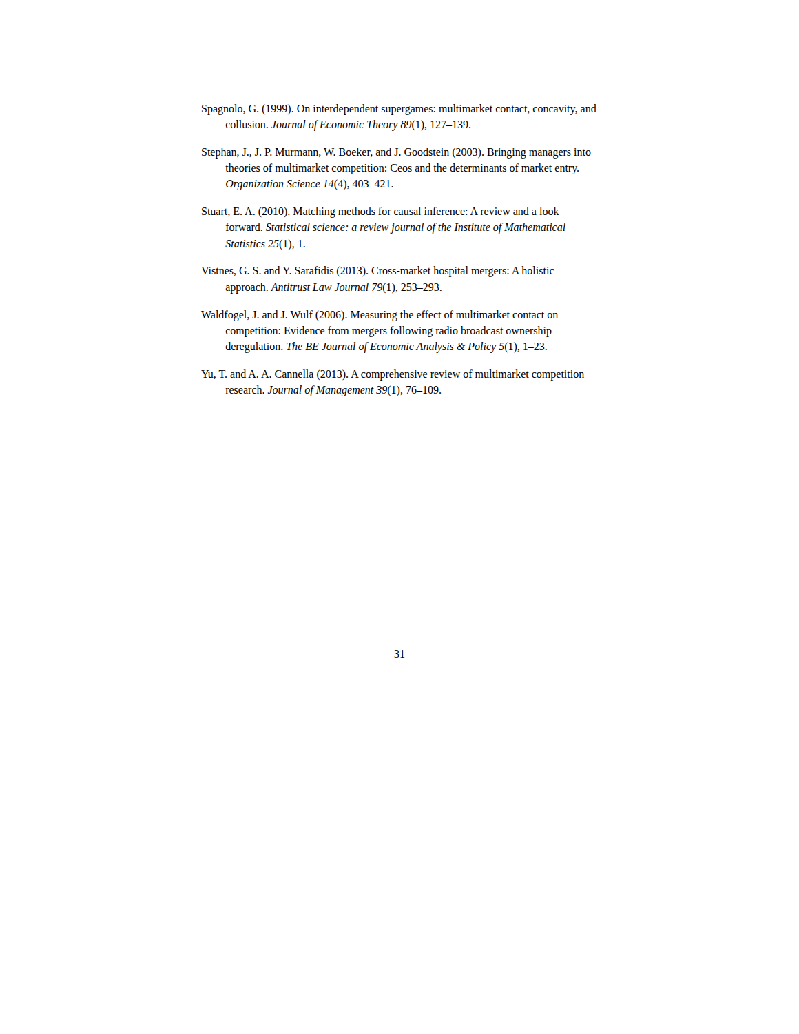Spagnolo, G. (1999). On interdependent supergames: multimarket contact, concavity, and collusion. Journal of Economic Theory 89(1), 127–139.
Stephan, J., J. P. Murmann, W. Boeker, and J. Goodstein (2003). Bringing managers into theories of multimarket competition: Ceos and the determinants of market entry. Organization Science 14(4), 403–421.
Stuart, E. A. (2010). Matching methods for causal inference: A review and a look forward. Statistical science: a review journal of the Institute of Mathematical Statistics 25(1), 1.
Vistnes, G. S. and Y. Sarafidis (2013). Cross-market hospital mergers: A holistic approach. Antitrust Law Journal 79(1), 253–293.
Waldfogel, J. and J. Wulf (2006). Measuring the effect of multimarket contact on competition: Evidence from mergers following radio broadcast ownership deregulation. The BE Journal of Economic Analysis & Policy 5(1), 1–23.
Yu, T. and A. A. Cannella (2013). A comprehensive review of multimarket competition research. Journal of Management 39(1), 76–109.
31